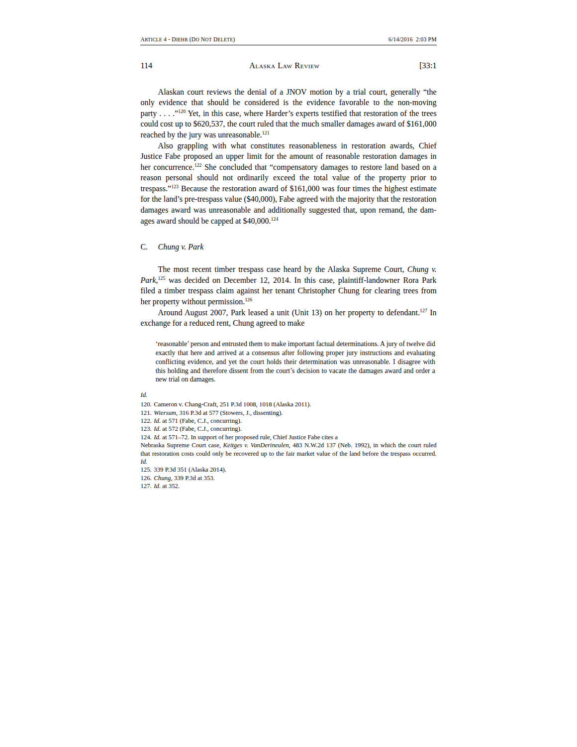ARTICLE 4 - DIEHR (DO NOT DELETE) 6/14/2016 2:03 PM
114 Alaska Law Review [33:1
Alaskan court reviews the denial of a JNOV motion by a trial court, generally “the only evidence that should be considered is the evidence favorable to the non-moving party . . . .”120 Yet, in this case, where Harder’s experts testified that restoration of the trees could cost up to $620,537, the court ruled that the much smaller damages award of $161,000 reached by the jury was unreasonable.121
Also grappling with what constitutes reasonableness in restoration awards, Chief Justice Fabe proposed an upper limit for the amount of reasonable restoration damages in her concurrence.122 She concluded that “compensatory damages to restore land based on a reason personal should not ordinarily exceed the total value of the property prior to trespass.”123 Because the restoration award of $161,000 was four times the highest estimate for the land’s pre-trespass value ($40,000), Fabe agreed with the majority that the restoration damages award was unreasonable and additionally suggested that, upon remand, the damages award should be capped at $40,000.124
C. Chung v. Park
The most recent timber trespass case heard by the Alaska Supreme Court, Chung v. Park,125 was decided on December 12, 2014. In this case, plaintiff-landowner Rora Park filed a timber trespass claim against her tenant Christopher Chung for clearing trees from her property without permission.126
Around August 2007, Park leased a unit (Unit 13) on her property to defendant.127 In exchange for a reduced rent, Chung agreed to make
‘reasonable’ person and entrusted them to make important factual determinations. A jury of twelve did exactly that here and arrived at a consensus after following proper jury instructions and evaluating conflicting evidence, and yet the court holds their determination was unreasonable. I disagree with this holding and therefore dissent from the court’s decision to vacate the damages award and order a new trial on damages.
Id.
120. Cameron v. Chang-Craft, 251 P.3d 1008, 1018 (Alaska 2011).
121. Wiersum, 316 P.3d at 577 (Stowers, J., dissenting).
122. Id. at 571 (Fabe, C.J., concurring).
123. Id. at 572 (Fabe, C.J., concurring).
124. Id. at 571–72. In support of her proposed rule, Chief Justice Fabe cites a
Nebraska Supreme Court case, Keitges v. VanDerineulen, 483 N.W.2d 137 (Neb. 1992), in which the court ruled that restoration costs could only be recovered up to the fair market value of the land before the trespass occurred. Id.
125. 339 P.3d 351 (Alaska 2014).
126. Chung, 339 P.3d at 353.
127. Id. at 352.